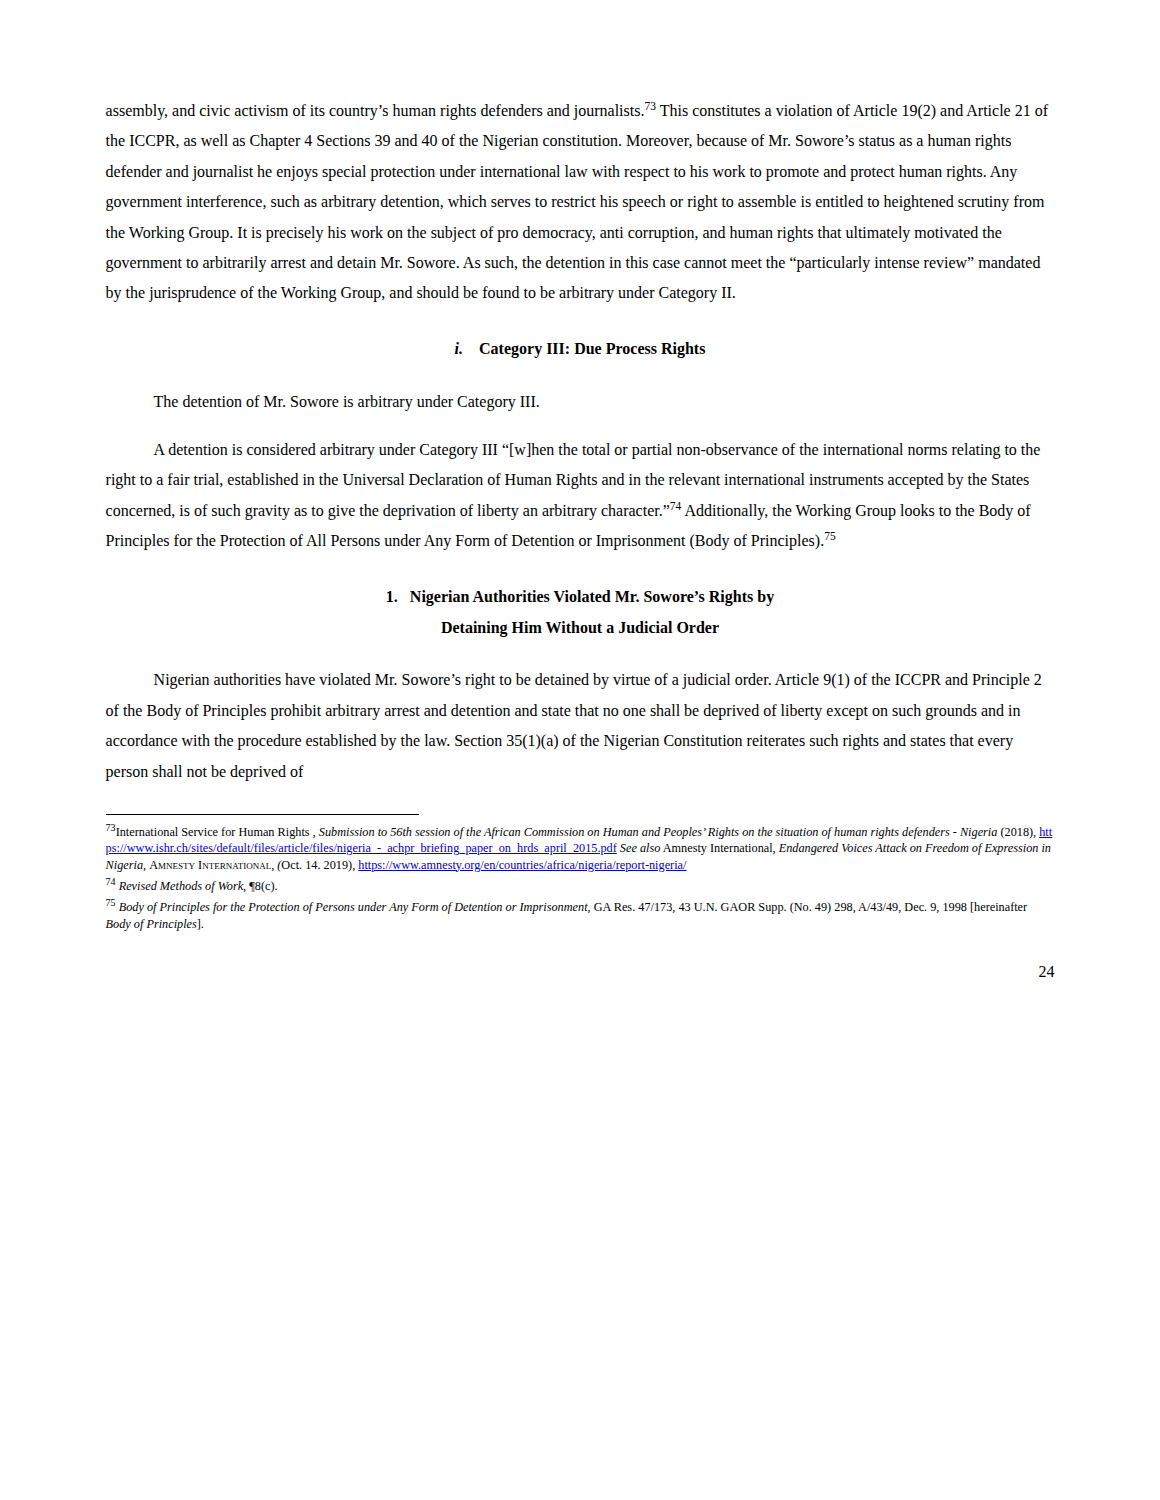assembly, and civic activism of its country’s human rights defenders and journalists.73 This constitutes a violation of Article 19(2) and Article 21 of the ICCPR, as well as Chapter 4 Sections 39 and 40 of the Nigerian constitution. Moreover, because of Mr. Sowore’s status as a human rights defender and journalist he enjoys special protection under international law with respect to his work to promote and protect human rights. Any government interference, such as arbitrary detention, which serves to restrict his speech or right to assemble is entitled to heightened scrutiny from the Working Group. It is precisely his work on the subject of pro democracy, anti corruption, and human rights that ultimately motivated the government to arbitrarily arrest and detain Mr. Sowore. As such, the detention in this case cannot meet the “particularly intense review” mandated by the jurisprudence of the Working Group, and should be found to be arbitrary under Category II.
i. Category III: Due Process Rights
The detention of Mr. Sowore is arbitrary under Category III.
A detention is considered arbitrary under Category III “[w]hen the total or partial non-observance of the international norms relating to the right to a fair trial, established in the Universal Declaration of Human Rights and in the relevant international instruments accepted by the States concerned, is of such gravity as to give the deprivation of liberty an arbitrary character.”74 Additionally, the Working Group looks to the Body of Principles for the Protection of All Persons under Any Form of Detention or Imprisonment (Body of Principles).75
1. Nigerian Authorities Violated Mr. Sowore’s Rights by
Detaining Him Without a Judicial Order
Nigerian authorities have violated Mr. Sowore’s right to be detained by virtue of a judicial order. Article 9(1) of the ICCPR and Principle 2 of the Body of Principles prohibit arbitrary arrest and detention and state that no one shall be deprived of liberty except on such grounds and in accordance with the procedure established by the law. Section 35(1)(a) of the Nigerian Constitution reiterates such rights and states that every person shall not be deprived of
73 International Service for Human Rights , Submission to 56th session of the African Commission on Human and Peoples’ Rights on the situation of human rights defenders - Nigeria (2018), https://www.ishr.ch/sites/default/files/article/files/nigeria_-_achpr_briefing_paper_on_hrds_april_2015.pdf See also Amnesty International, Endangered Voices Attack on Freedom of Expression in Nigeria, Amnesty International, (Oct. 14. 2019), https://www.amnesty.org/en/countries/africa/nigeria/report-nigeria/
74 Revised Methods of Work, ¶8(c).
75 Body of Principles for the Protection of Persons under Any Form of Detention or Imprisonment, GA Res. 47/173, 43 U.N. GAOR Supp. (No. 49) 298, A/43/49, Dec. 9, 1998 [hereinafter Body of Principles].
24